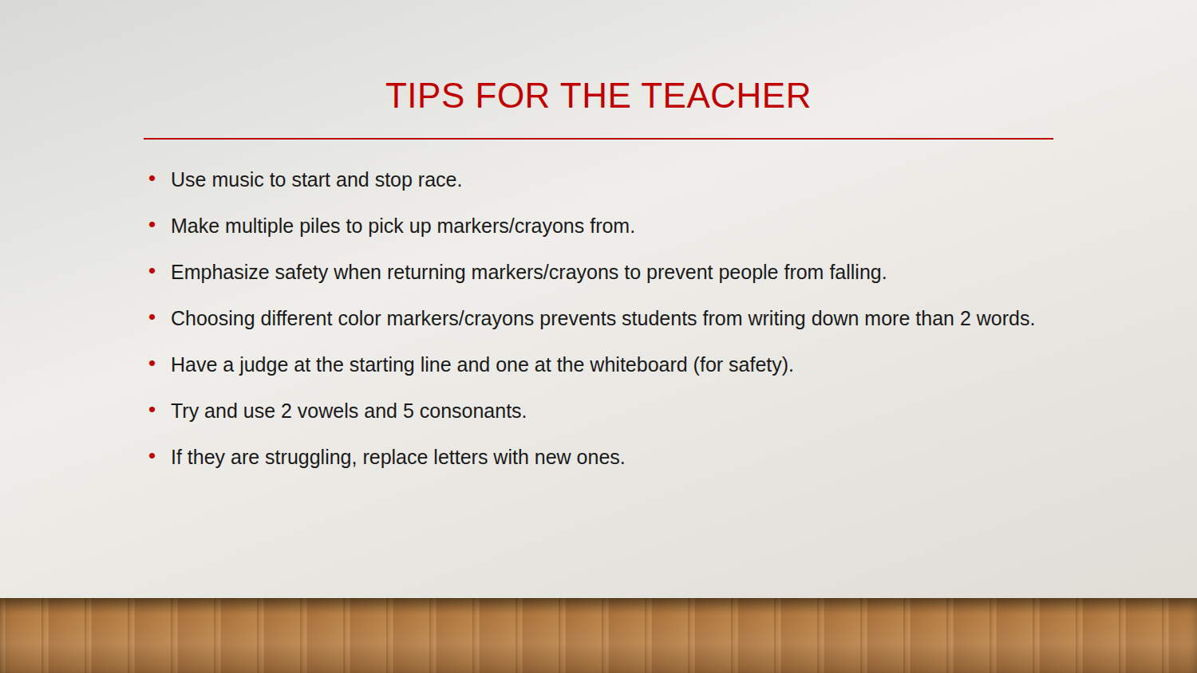Tips for the Teacher
Use music to start and stop race.
Make multiple piles to pick up markers/crayons from.
Emphasize safety when returning markers/crayons to prevent people from falling.
Choosing different color markers/crayons prevents students from writing down more than 2 words.
Have a judge at the starting line and one at the whiteboard (for safety).
Try and use 2 vowels and 5 consonants.
If they are struggling, replace letters with new ones.